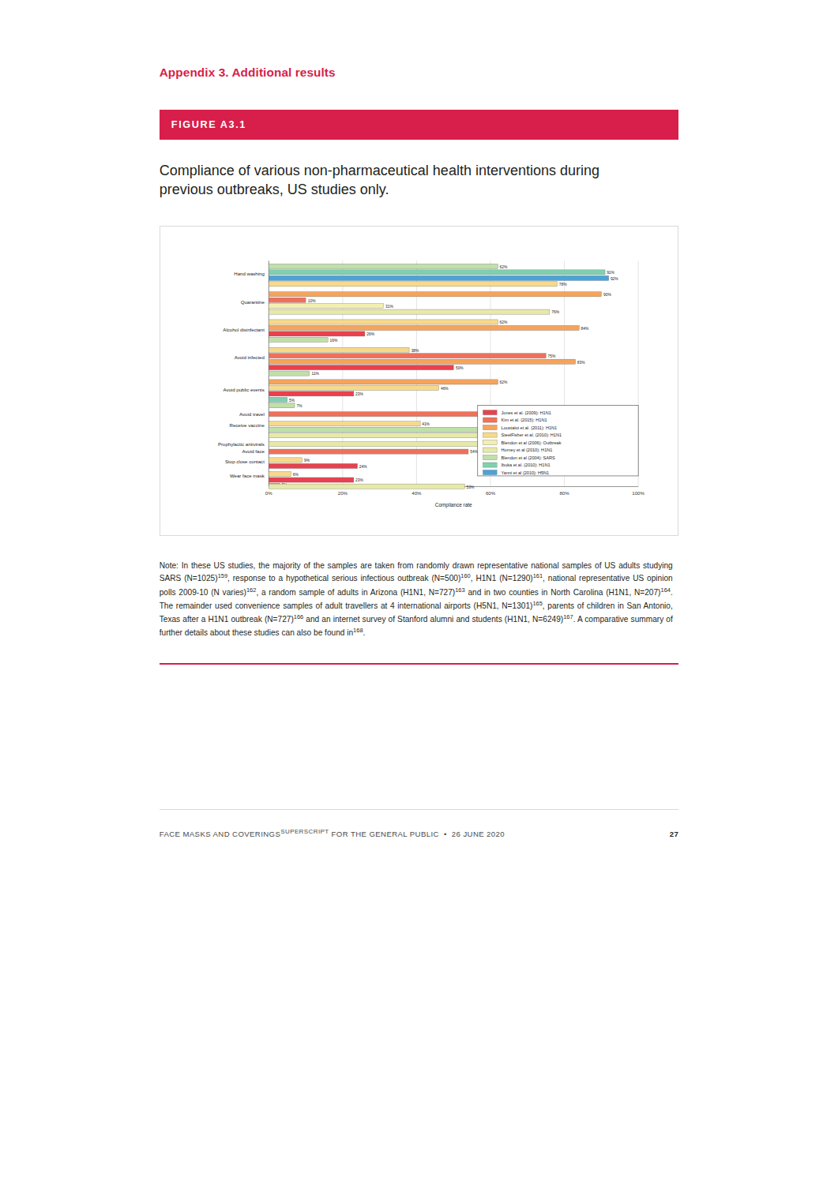Appendix 3. Additional results
FIGURE A3.1
Compliance of various non-pharmaceutical health interventions during previous outbreaks, US studies only.
0% 20% 40% 60% 80% 100% Compliance rate 62% 91% 92% 78% Hand washing 90% 10% 31% 76% Quarantine 62% 84% 26% 16% Alcohol disinfectant 38% 75% 83% 50% 11% Avoid infected 62% 46% 23% 5% 7% Avoid public events 63% Avoid travel 41% 58% 64% Receive vaccine 57% Prophylactic antivirals 54% Avoid face 9% 24% Stop close contact 6% 23% 3% Wear face mask 53% Jones et al. (2009): H1N1 Kim et al. (2015): H1N1 Loustalot et al. (2011): H1N1 SteelFisher et al. (2010): H1N1 Blendon et al (2006): Outbreak Horney et al (2010): H1N1 Blendon et al (2004): SARS Ibuka et al. (2010): H1N1 Yanni et al (2010): H5N1
Note: In these US studies, the majority of the samples are taken from randomly drawn representative national samples of US adults studying SARS (N=1025)159, response to a hypothetical serious infectious outbreak (N=500)160, H1N1 (N=1290)161, national representative US opinion polls 2009-10 (N varies)162, a random sample of adults in Arizona (H1N1, N=727)163 and in two counties in North Carolina (H1N1, N=207)164. The remainder used convenience samples of adult travellers at 4 international airports (H5N1, N=1301)165, parents of children in San Antonio, Texas after a H1N1 outbreak (N=727)166 and an internet survey of Stanford alumni and students (H1N1, N=6249)167. A comparative summary of further details about these studies can also be found in168.
Face masks and coveringssuperscript for the general public • 26 June 2020
27